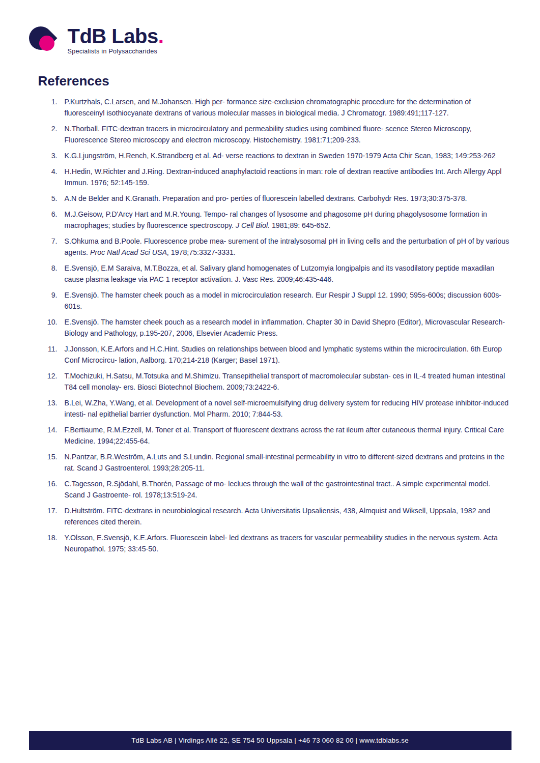TdB Labs.
Specialists in Polysaccharides
References
P.Kurtzhals, C.Larsen, and M.Johansen. High per- formance size-exclusion chromatographic procedure for the determination of fluoresceinyl isothiocyanate dextrans of various molecular masses in biological media. J Chromatogr. 1989:491;117-127.
N.Thorball. FITC-dextran tracers in microcirculatory and permeability studies using combined fluore- scence Stereo Microscopy, Fluorescence Stereo microscopy and electron microscopy. Histochemistry. 1981:71;209-233.
K.G.Ljungström, H.Rench, K.Strandberg et al. Ad- verse reactions to dextran in Sweden 1970-1979 Acta Chir Scan, 1983; 149:253-262
H.Hedin, W.Richter and J.Ring. Dextran-induced anaphylactoid reactions in man: role of dextran reactive antibodies Int. Arch Allergy Appl Immun. 1976; 52:145-159.
A.N de Belder and K.Granath. Preparation and pro- perties of fluorescein labelled dextrans. Carbohydr Res. 1973;30:375-378.
M.J.Geisow, P.D'Arcy Hart and M.R.Young. Tempo- ral changes of lysosome and phagosome pH during phagolysosome formation in macrophages; studies by fluorescence spectroscopy. J Cell Biol. 1981;89: 645-652.
S.Ohkuma and B.Poole. Fluorescence probe mea- surement of the intralysosomal pH in living cells and the perturbation of pH of by various agents. Proc Natl Acad Sci USA, 1978;75:3327-3331.
E.Svensjö, E.M Saraiva, M.T.Bozza, et al. Salivary gland homogenates of Lutzomyia longipalpis and its vasodilatory peptide maxadilan cause plasma leakage via PAC 1 receptor activation. J. Vasc Res. 2009;46:435-446.
E.Svensjö. The hamster cheek pouch as a model in microcirculation research. Eur Respir J Suppl 12. 1990; 595s-600s; discussion 600s-601s.
E.Svensjö. The hamster cheek pouch as a research model in inflammation. Chapter 30 in David Shepro (Editor), Microvascular Research-Biology and Pathology, p.195-207, 2006, Elsevier Academic Press.
J.Jonsson, K.E.Arfors and H.C.Hint. Studies on relationships between blood and lymphatic systems within the microcirculation. 6th Europ Conf Microcircu- lation, Aalborg. 170;214-218 (Karger; Basel 1971).
T.Mochizuki, H.Satsu, M.Totsuka and M.Shimizu. Transepithelial transport of macromolecular substan- ces in IL-4 treated human intestinal T84 cell monolay- ers. Biosci Biotechnol Biochem. 2009;73:2422-6.
B.Lei, W.Zha, Y.Wang, et al. Development of a novel self-microemulsifying drug delivery system for reducing HIV protease inhibitor-induced intesti- nal epithelial barrier dysfunction. Mol Pharm. 2010; 7:844-53.
F.Bertiaume, R.M.Ezzell, M. Toner et al. Transport of fluorescent dextrans across the rat ileum after cutaneous thermal injury. Critical Care Medicine. 1994;22:455-64.
N.Pantzar, B.R.Weström, A.Luts and S.Lundin. Regional small-intestinal permeability in vitro to different-sized dextrans and proteins in the rat. Scand J Gastroenterol. 1993;28:205-11.
C.Tagesson, R.Sjödahl, B.Thorén, Passage of mo- leclues through the wall of the gastrointestinal tract.. A simple experimental model. Scand J Gastroente- rol. 1978;13:519-24.
D.Hultström. FITC-dextrans in neurobiological research. Acta Universitatis Upsaliensis, 438, Almquist and Wiksell, Uppsala, 1982 and references cited therein.
Y.Olsson, E.Svensjö, K.E.Arfors. Fluorescein label- led dextrans as tracers for vascular permeability studies in the nervous system. Acta Neuropathol. 1975; 33:45-50.
TdB Labs AB | Virdings Allé 22, SE 754 50 Uppsala | +46 73 060 82 00 | www.tdblabs.se